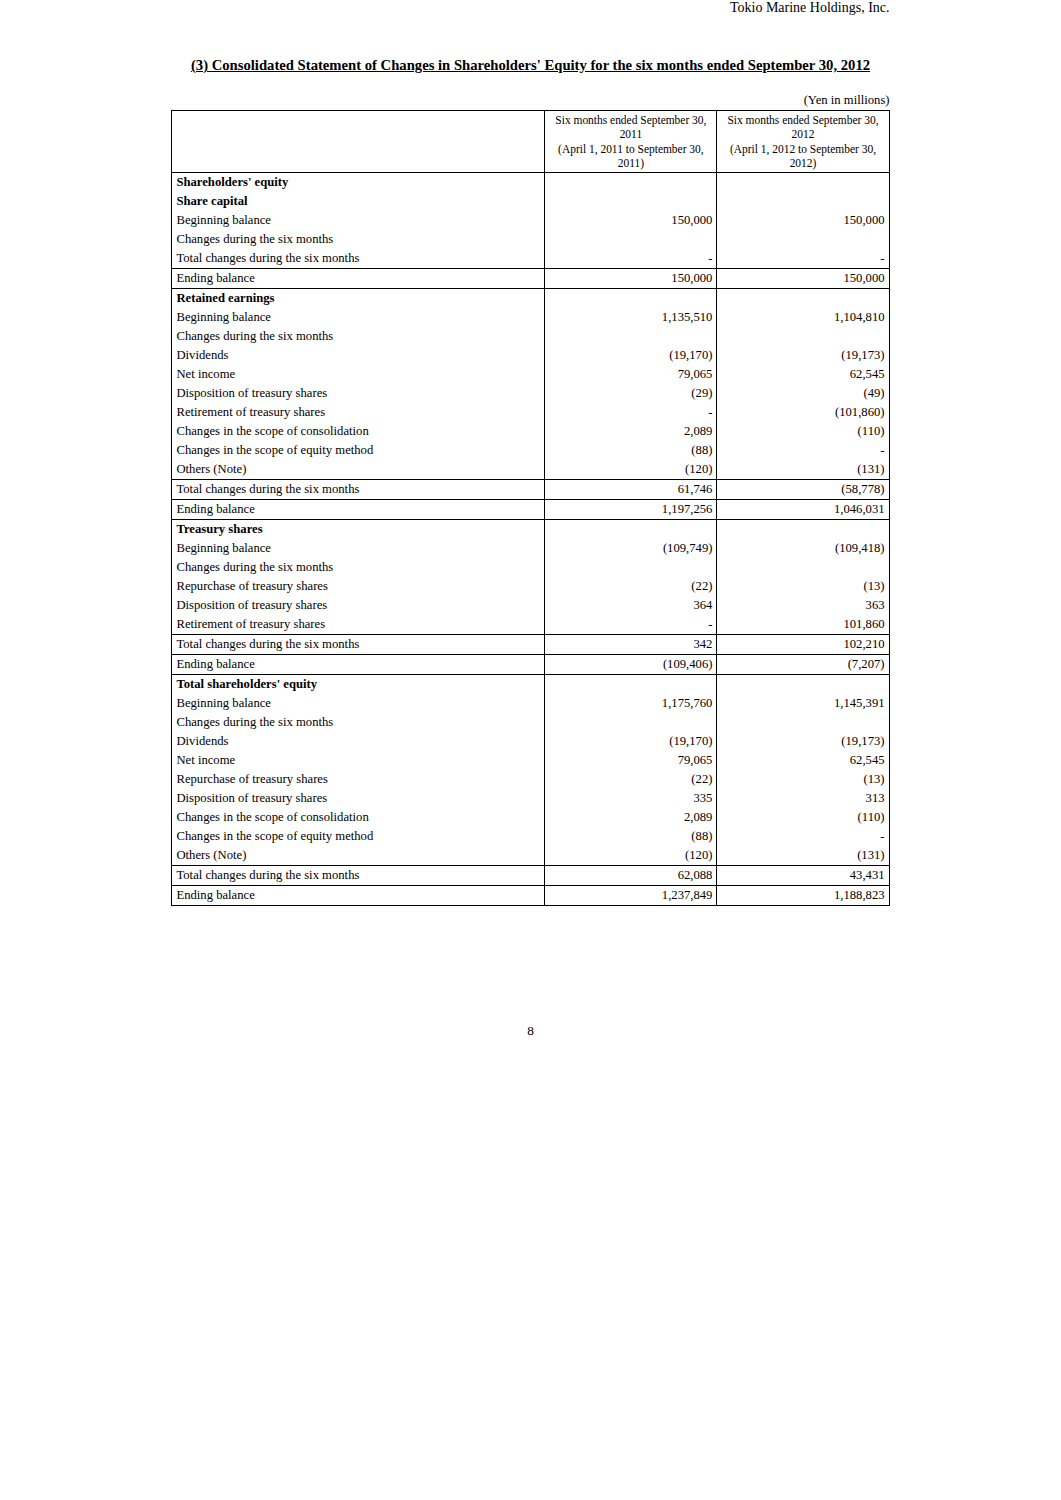Tokio Marine Holdings, Inc.
(3) Consolidated Statement of Changes in Shareholders' Equity for the six months ended September 30, 2012
(Yen in millions)
| | Six months ended September 30, 2011 (April 1, 2011 to September 30, 2011) | Six months ended September 30, 2012 (April 1, 2012 to September 30, 2012) |
| --- | --- | --- |
| Shareholders' equity | | |
| Share capital | | |
| Beginning balance | 150,000 | 150,000 |
| Changes during the six months | | |
| Total changes during the six months | - | - |
| Ending balance | 150,000 | 150,000 |
| Retained earnings | | |
| Beginning balance | 1,135,510 | 1,104,810 |
| Changes during the six months | | |
| Dividends | (19,170) | (19,173) |
| Net income | 79,065 | 62,545 |
| Disposition of treasury shares | (29) | (49) |
| Retirement of treasury shares | - | (101,860) |
| Changes in the scope of consolidation | 2,089 | (110) |
| Changes in the scope of equity method | (88) | - |
| Others (Note) | (120) | (131) |
| Total changes during the six months | 61,746 | (58,778) |
| Ending balance | 1,197,256 | 1,046,031 |
| Treasury shares | | |
| Beginning balance | (109,749) | (109,418) |
| Changes during the six months | | |
| Repurchase of treasury shares | (22) | (13) |
| Disposition of treasury shares | 364 | 363 |
| Retirement of treasury shares | - | 101,860 |
| Total changes during the six months | 342 | 102,210 |
| Ending balance | (109,406) | (7,207) |
| Total shareholders' equity | | |
| Beginning balance | 1,175,760 | 1,145,391 |
| Changes during the six months | | |
| Dividends | (19,170) | (19,173) |
| Net income | 79,065 | 62,545 |
| Repurchase of treasury shares | (22) | (13) |
| Disposition of treasury shares | 335 | 313 |
| Changes in the scope of consolidation | 2,089 | (110) |
| Changes in the scope of equity method | (88) | - |
| Others (Note) | (120) | (131) |
| Total changes during the six months | 62,088 | 43,431 |
| Ending balance | 1,237,849 | 1,188,823 |
8